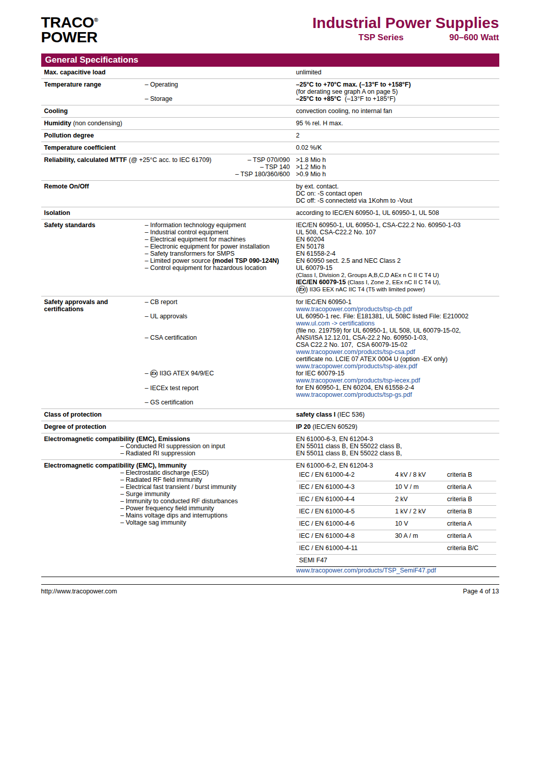TRACO® POWER
Industrial Power Supplies
TSP Series 90–600 Watt
General Specifications
| Max. capacitive load | | unlimited |
| Temperature range | – Operating – Storage | –25°C to +70°C max. (–13°F to +158°F) (for derating see graph A on page 5) –25°C to +85°C (–13°F to +185°F) |
| Cooling | | convection cooling, no internal fan |
| Humidity (non condensing) | | 95 % rel. H max. |
| Pollution degree | | 2 |
| Temperature coefficient | | 0.02 %/K |
| Reliability, calculated MTTF (@ +25°C acc. to IEC 61709) – TSP 070/090 – TSP 140 – TSP 180/360/600 | >1.8 Mio h >1.2 Mio h >0.9 Mio h |
| Remote On/Off | | by ext. contact. DC on: -S contact open DC off: -S connectetd via 1Kohm to -Vout |
| Isolation | | according to IEC/EN 60950-1, UL 60950-1, UL 508 |
| Safety standards | – Information technology equipment – Industrial control equipment – Electrical equipment for machines – Electronic equipment for power installation – Safety transformers for SMPS – Limited power source (model TSP 090-124N) – Control equipment for hazardous location | IEC/EN 60950-1, UL 60950-1, CSA-C22.2 No. 60950-1-03 UL 508, CSA-C22.2 No. 107 EN 60204 EN 50178 EN 61558-2-4 EN 60950 sect. 2.5 and NEC Class 2 UL 60079-15 (Class I, Division 2, Groups A,B,C,D AEx n C II C T4 U) IEC/EN 60079-15 (Class I, Zone 2, EEx nC II C T4 U), ( Ex ) II3G EEX nAC IIC T4 (T5 with limited power) |
| Safety approvals and certifications | – CB report – UL approvals – CSA certification – Ex II3G ATEX 94/9/EC – IECEx test report – GS certification | for IEC/EN 60950-1 www.tracopower.com/products/tsp-cb.pdf UL 60950-1 rec. File: E181381, UL 508C listed File: E210002 www.ul.com -> certifications (file no. 219759) for UL 60950-1, UL 508, UL 60079-15-02, ANSI/ISA 12.12.01, CSA-22.2 No. 60950-1-03, CSA C22.2 No. 107, CSA 60079-15-02 www.tracopower.com/products/tsp-csa.pdf certificate no. LCIE 07 ATEX 0004 U (option -EX only) www.tracopower.com/products/tsp-atex.pdf for IEC 60079-15 www.tracopower.com/products/tsp-iecex.pdf for EN 60950-1, EN 60204, EN 61558-2-4 www.tracopower.com/products/tsp-gs.pdf |
| Class of protection | | safety class I (IEC 536) |
| Degree of protection | | IP 20 (IEC/EN 60529) |
| Electromagnetic compatibility (EMC), Emissions – Conducted RI suppression on input – Radiated RI suppression | EN 61000-6-3, EN 61204-3 EN 55011 class B, EN 55022 class B, EN 55011 class B, EN 55022 class B, |
| Electromagnetic compatibility (EMC), Immunity – Electrostatic discharge (ESD) – Radiated RF field immunity – Electrical fast transient / burst immunity – Surge immunity – Immunity to conducted RF disturbances – Power frequency field immunity – Mains voltage dips and interruptions – Voltage sag immunity | EN 61000-6-2, EN 61204-3 / IEC / EN 61000-4-2 / 4 kV / 8 kV / criteria B / / IEC / EN 61000-4-3 / 10 V / m / criteria A / / IEC / EN 61000-4-4 / 2 kV / criteria B / / IEC / EN 61000-4-5 / 1 kV / 2 kV / criteria B / / IEC / EN 61000-4-6 / 10 V / criteria A / / IEC / EN 61000-4-8 / 30 A / m / criteria A / / IEC / EN 61000-4-11 / / criteria B/C / / SEMI F47 / / / www.tracopower.com/products/TSP_SemiF47.pdf |
http://www.tracopower.com
Page 4 of 13